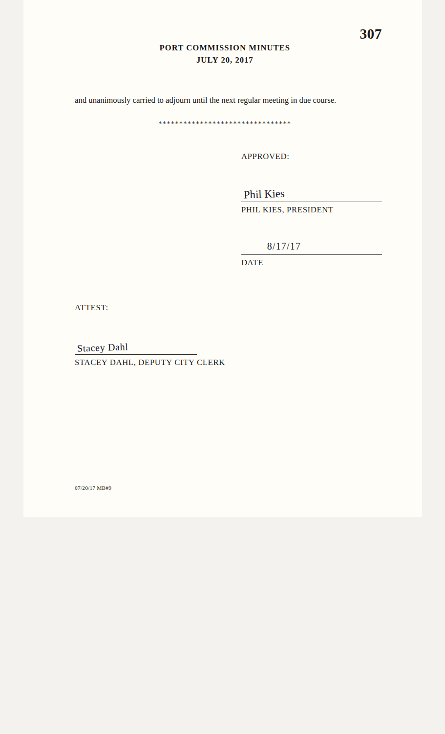307
PORT COMMISSION MINUTES JULY 20, 2017
and unanimously carried to adjourn until the next regular meeting in due course.
********************************
APPROVED:
Phil Kies
PHIL KIES, PRESIDENT
8/17/17
DATE
ATTEST:
Stacey Dahl
STACEY DAHL, DEPUTY CITY CLERK
07/20/17 MB#9